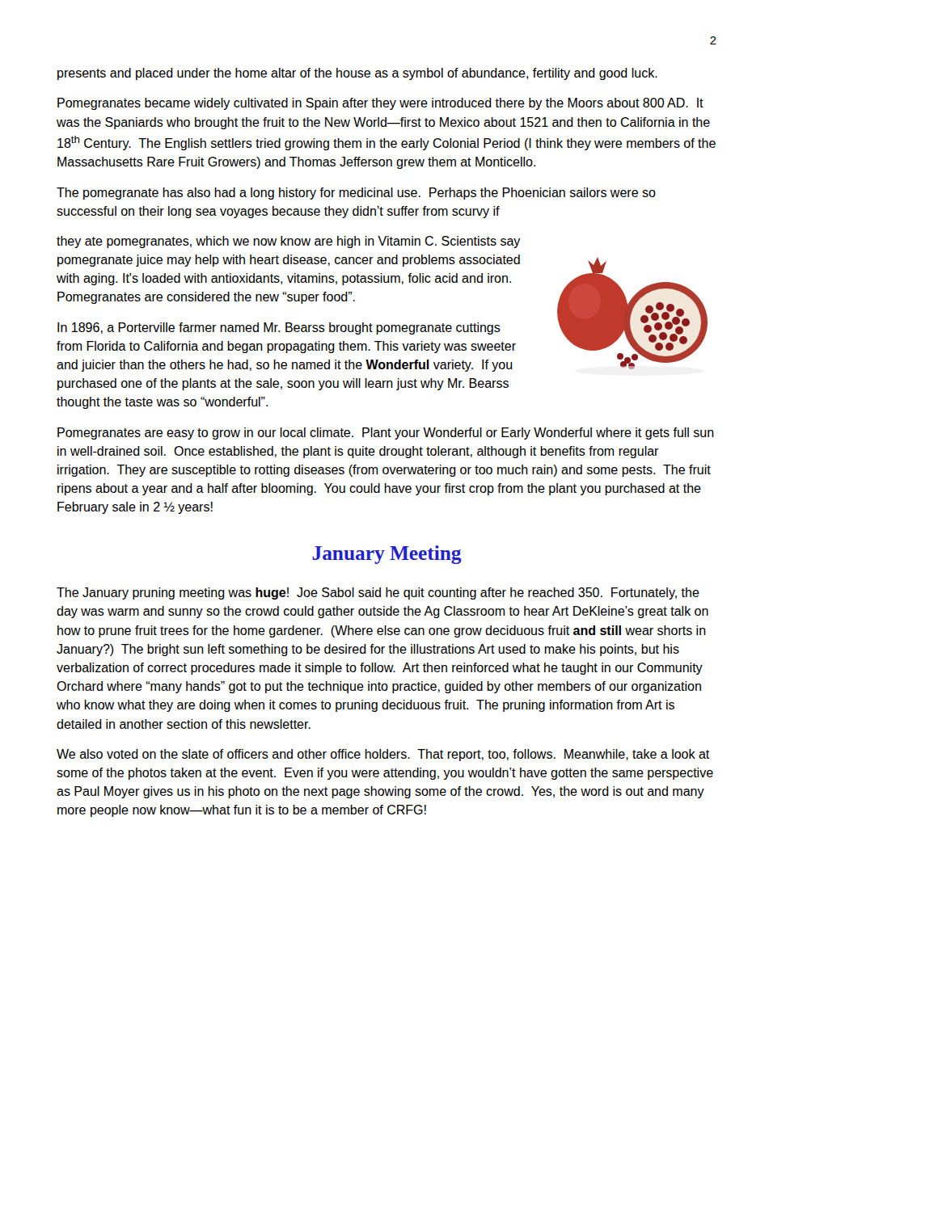2
presents and placed under the home altar of the house as a symbol of abundance, fertility and good luck.
Pomegranates became widely cultivated in Spain after they were introduced there by the Moors about 800 AD. It was the Spaniards who brought the fruit to the New World—first to Mexico about 1521 and then to California in the 18th Century. The English settlers tried growing them in the early Colonial Period (I think they were members of the Massachusetts Rare Fruit Growers) and Thomas Jefferson grew them at Monticello.
The pomegranate has also had a long history for medicinal use. Perhaps the Phoenician sailors were so successful on their long sea voyages because they didn’t suffer from scurvy if
they ate pomegranates, which we now know are high in Vitamin C. Scientists say pomegranate juice may help with heart disease, cancer and problems associated with aging. It's loaded with antioxidants, vitamins, potassium, folic acid and iron. Pomegranates are considered the new “super food”.
In 1896, a Porterville farmer named Mr. Bearss brought pomegranate cuttings from Florida to California and began propagating them. This variety was sweeter and juicier than the others he had, so he named it the Wonderful variety. If you purchased one of the plants at the sale, soon you will learn just why Mr. Bearss thought the taste was so “wonderful”.
Pomegranates are easy to grow in our local climate. Plant your Wonderful or Early Wonderful where it gets full sun in well-drained soil. Once established, the plant is quite drought tolerant, although it benefits from regular irrigation. They are susceptible to rotting diseases (from overwatering or too much rain) and some pests. The fruit ripens about a year and a half after blooming. You could have your first crop from the plant you purchased at the February sale in 2 ½ years!
January Meeting
The January pruning meeting was huge! Joe Sabol said he quit counting after he reached 350. Fortunately, the day was warm and sunny so the crowd could gather outside the Ag Classroom to hear Art DeKleine’s great talk on how to prune fruit trees for the home gardener. (Where else can one grow deciduous fruit and still wear shorts in January?) The bright sun left something to be desired for the illustrations Art used to make his points, but his verbalization of correct procedures made it simple to follow. Art then reinforced what he taught in our Community Orchard where “many hands” got to put the technique into practice, guided by other members of our organization who know what they are doing when it comes to pruning deciduous fruit. The pruning information from Art is detailed in another section of this newsletter.
We also voted on the slate of officers and other office holders. That report, too, follows. Meanwhile, take a look at some of the photos taken at the event. Even if you were attending, you wouldn’t have gotten the same perspective as Paul Moyer gives us in his photo on the next page showing some of the crowd. Yes, the word is out and many more people now know—what fun it is to be a member of CRFG!